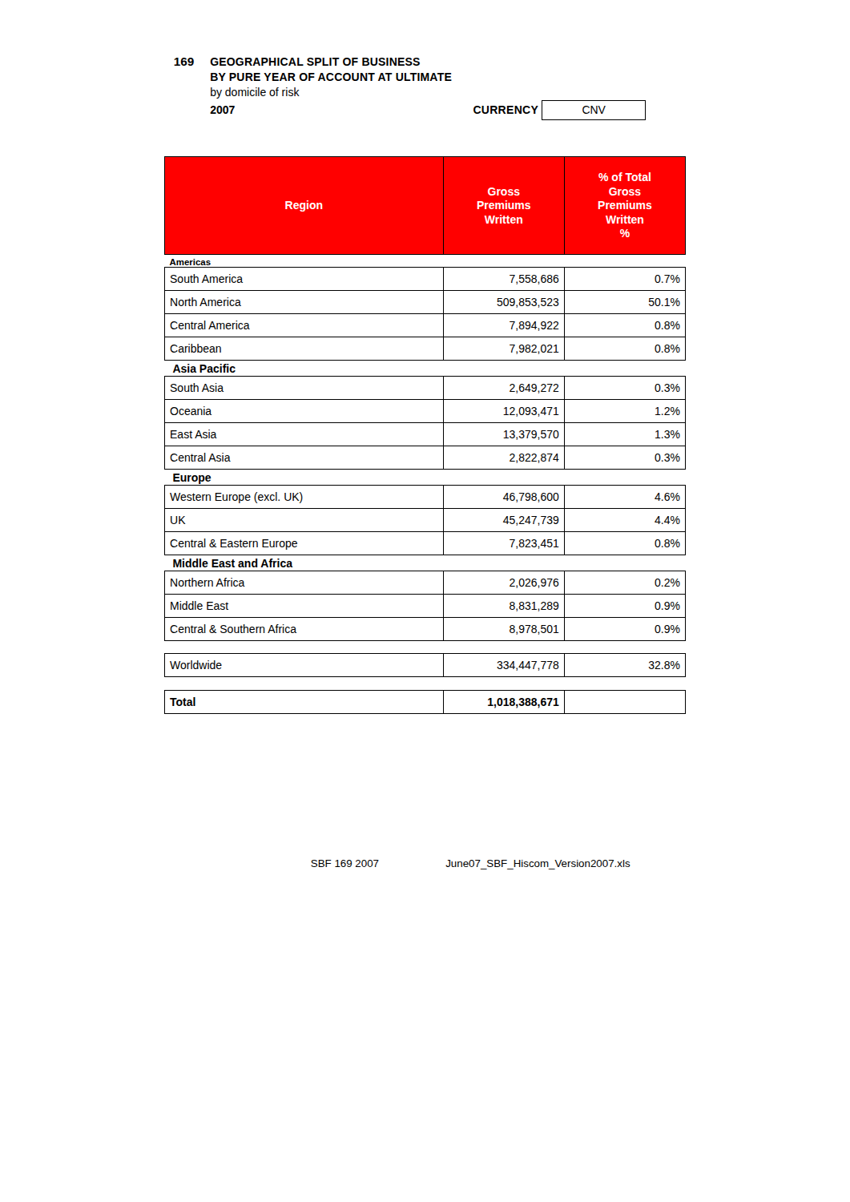169
GEOGRAPHICAL SPLIT OF BUSINESS
BY PURE YEAR OF ACCOUNT AT ULTIMATE
by domicile of risk
2007
CURRENCY
CNV
| Region | Gross Premiums Written | % of Total Gross Premiums Written % |
| --- | --- | --- |
| Americas |
| South America | 7,558,686 | 0.7% |
| North America | 509,853,523 | 50.1% |
| Central America | 7,894,922 | 0.8% |
| Caribbean | 7,982,021 | 0.8% |
| Asia Pacific |
| South Asia | 2,649,272 | 0.3% |
| Oceania | 12,093,471 | 1.2% |
| East Asia | 13,379,570 | 1.3% |
| Central Asia | 2,822,874 | 0.3% |
| Europe |
| Western Europe (excl. UK) | 46,798,600 | 4.6% |
| UK | 45,247,739 | 4.4% |
| Central & Eastern Europe | 7,823,451 | 0.8% |
| Middle East and Africa |
| Northern Africa | 2,026,976 | 0.2% |
| Middle East | 8,831,289 | 0.9% |
| Central & Southern Africa | 8,978,501 | 0.9% |
| Worldwide | 334,447,778 | 32.8% |
| Total | 1,018,388,671 | |
SBF 169 2007
June07_SBF_Hiscom_Version2007.xls